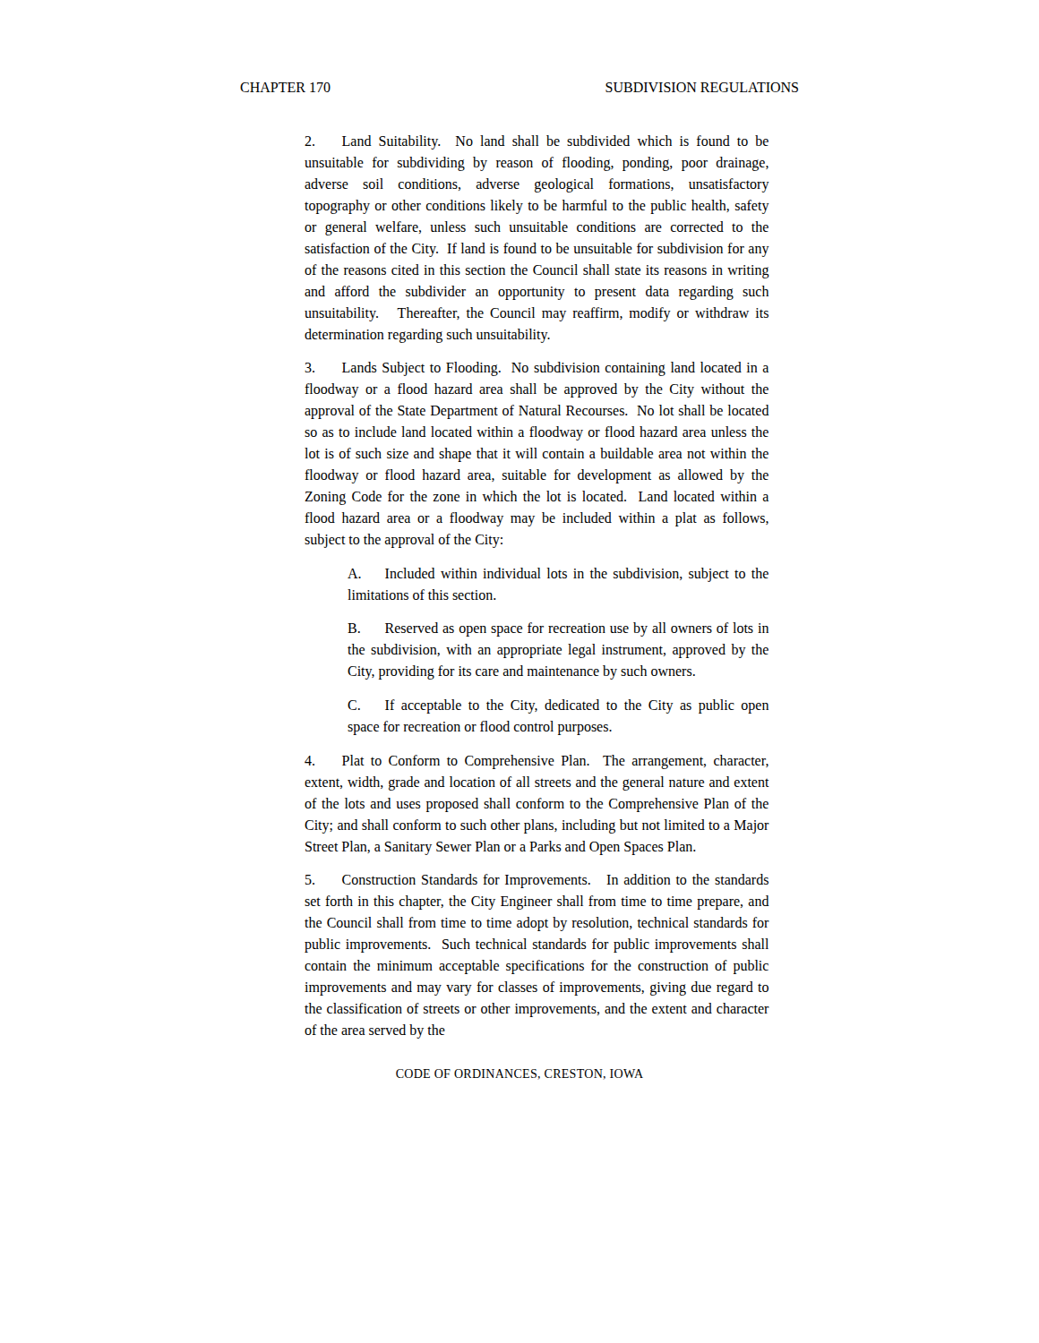CHAPTER 170
SUBDIVISION REGULATIONS
2. Land Suitability. No land shall be subdivided which is found to be unsuitable for subdividing by reason of flooding, ponding, poor drainage, adverse soil conditions, adverse geological formations, unsatisfactory topography or other conditions likely to be harmful to the public health, safety or general welfare, unless such unsuitable conditions are corrected to the satisfaction of the City. If land is found to be unsuitable for subdivision for any of the reasons cited in this section the Council shall state its reasons in writing and afford the subdivider an opportunity to present data regarding such unsuitability. Thereafter, the Council may reaffirm, modify or withdraw its determination regarding such unsuitability.
3. Lands Subject to Flooding. No subdivision containing land located in a floodway or a flood hazard area shall be approved by the City without the approval of the State Department of Natural Recourses. No lot shall be located so as to include land located within a floodway or flood hazard area unless the lot is of such size and shape that it will contain a buildable area not within the floodway or flood hazard area, suitable for development as allowed by the Zoning Code for the zone in which the lot is located. Land located within a flood hazard area or a floodway may be included within a plat as follows, subject to the approval of the City:
A. Included within individual lots in the subdivision, subject to the limitations of this section.
B. Reserved as open space for recreation use by all owners of lots in the subdivision, with an appropriate legal instrument, approved by the City, providing for its care and maintenance by such owners.
C. If acceptable to the City, dedicated to the City as public open space for recreation or flood control purposes.
4. Plat to Conform to Comprehensive Plan. The arrangement, character, extent, width, grade and location of all streets and the general nature and extent of the lots and uses proposed shall conform to the Comprehensive Plan of the City; and shall conform to such other plans, including but not limited to a Major Street Plan, a Sanitary Sewer Plan or a Parks and Open Spaces Plan.
5. Construction Standards for Improvements. In addition to the standards set forth in this chapter, the City Engineer shall from time to time prepare, and the Council shall from time to time adopt by resolution, technical standards for public improvements. Such technical standards for public improvements shall contain the minimum acceptable specifications for the construction of public improvements and may vary for classes of improvements, giving due regard to the classification of streets or other improvements, and the extent and character of the area served by the
CODE OF ORDINANCES, CRESTON, IOWA